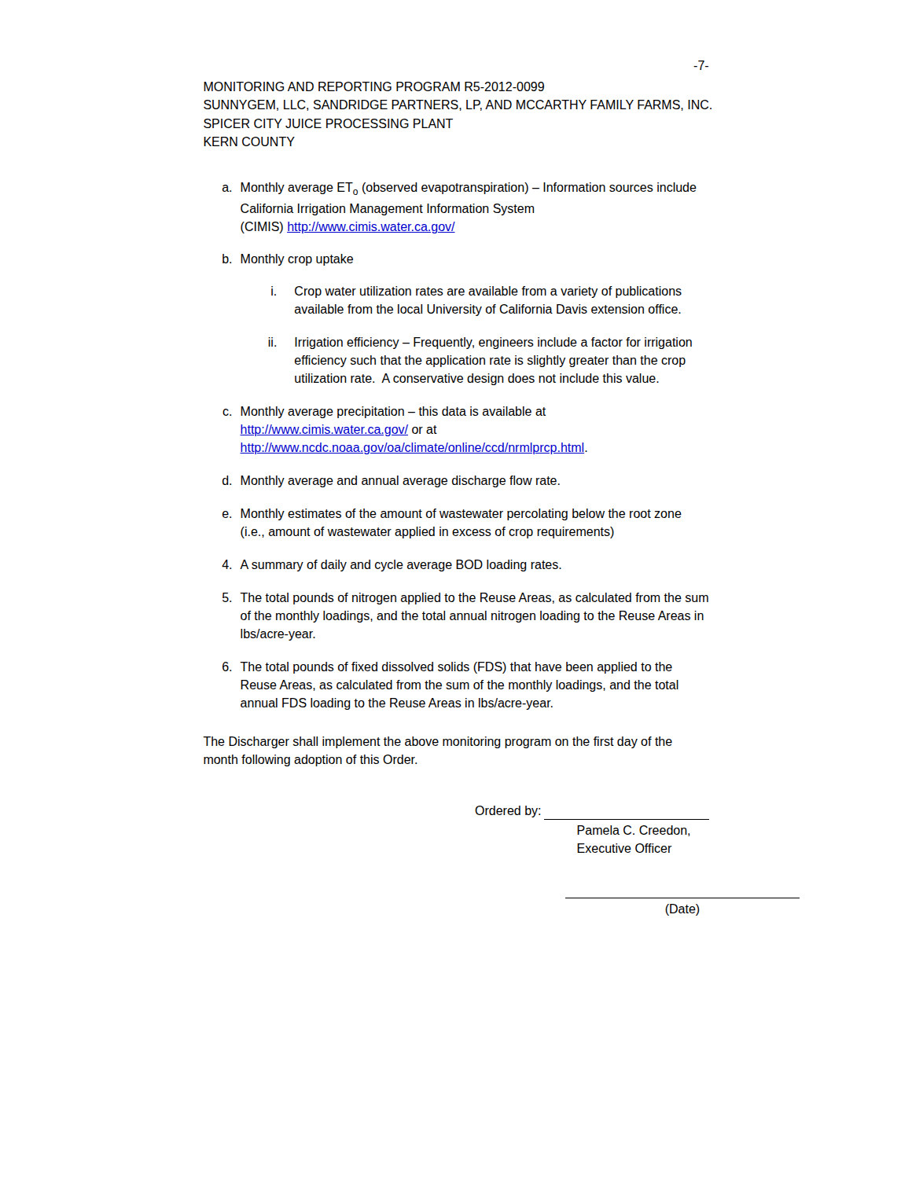-7-
MONITORING AND REPORTING PROGRAM R5-2012-0099
SUNNYGEM, LLC, SANDRIDGE PARTNERS, LP, AND MCCARTHY FAMILY FARMS, INC.
SPICER CITY JUICE PROCESSING PLANT
KERN COUNTY
Monthly average ETo (observed evapotranspiration) – Information sources include California Irrigation Management Information System
(CIMIS) http://www.cimis.water.ca.gov/
Monthly crop uptake
Crop water utilization rates are available from a variety of publications available from the local University of California Davis extension office.
Irrigation efficiency – Frequently, engineers include a factor for irrigation efficiency such that the application rate is slightly greater than the crop utilization rate. A conservative design does not include this value.
Monthly average precipitation – this data is available at http://www.cimis.water.ca.gov/ or at http://www.ncdc.noaa.gov/oa/climate/online/ccd/nrmlprcp.html.
Monthly average and annual average discharge flow rate.
Monthly estimates of the amount of wastewater percolating below the root zone (i.e., amount of wastewater applied in excess of crop requirements)
A summary of daily and cycle average BOD loading rates.
The total pounds of nitrogen applied to the Reuse Areas, as calculated from the sum of the monthly loadings, and the total annual nitrogen loading to the Reuse Areas in lbs/acre-year.
The total pounds of fixed dissolved solids (FDS) that have been applied to the Reuse Areas, as calculated from the sum of the monthly loadings, and the total annual FDS loading to the Reuse Areas in lbs/acre-year.
The Discharger shall implement the above monitoring program on the first day of the month following adoption of this Order.
Ordered by:
Pamela C. Creedon, Executive Officer
(Date)